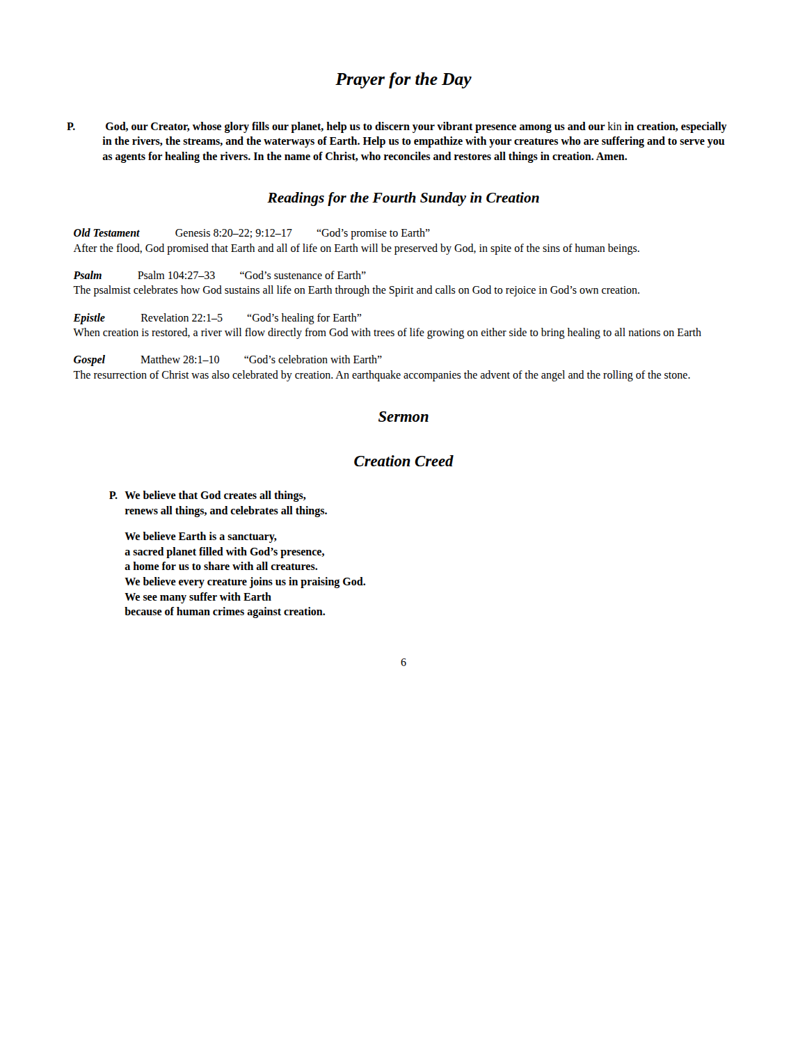Prayer for the Day
P. God, our Creator, whose glory fills our planet, help us to discern your vibrant presence among us and our kin in creation, especially in the rivers, the streams, and the waterways of Earth. Help us to empathize with your creatures who are suffering and to serve you as agents for healing the rivers. In the name of Christ, who reconciles and restores all things in creation. Amen.
Readings for the Fourth Sunday in Creation
Old Testament Genesis 8:20–22; 9:12–17“God’s promise to Earth” After the flood, God promised that Earth and all of life on Earth will be preserved by God, in spite of the sins of human beings.
Psalm Psalm 104:27–33“God’s sustenance of Earth” The psalmist celebrates how God sustains all life on Earth through the Spirit and calls on God to rejoice in God’s own creation.
Epistle Revelation 22:1–5“God’s healing for Earth” When creation is restored, a river will flow directly from God with trees of life growing on either side to bring healing to all nations on Earth
Gospel Matthew 28:1–10“God’s celebration with Earth” The resurrection of Christ was also celebrated by creation. An earthquake accompanies the advent of the angel and the rolling of the stone.
Sermon
Creation Creed
P. We believe that God creates all things,
renews all things, and celebrates all things.
We believe Earth is a sanctuary,
a sacred planet filled with God’s presence,
a home for us to share with all creatures.
We believe every creature joins us in praising God.
We see many suffer with Earth
because of human crimes against creation.
6